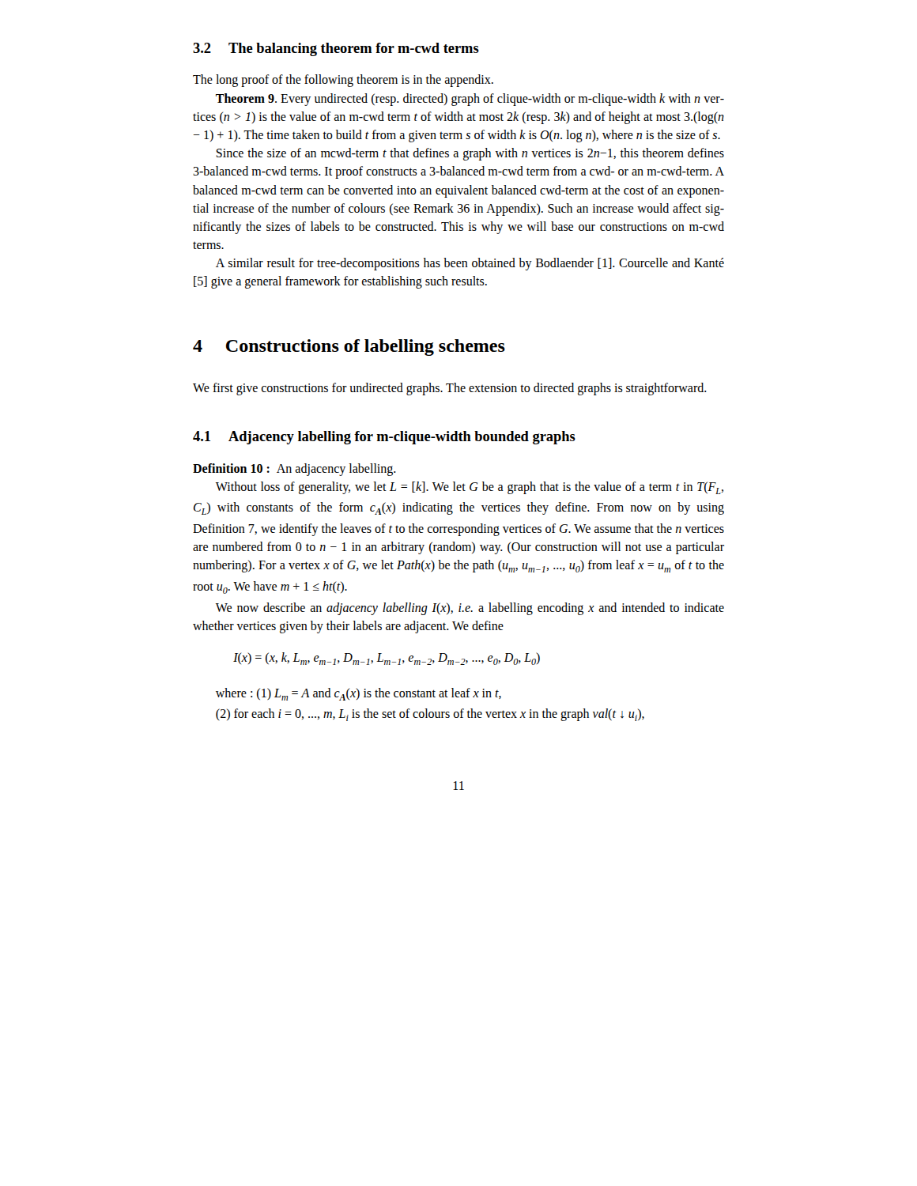3.2 The balancing theorem for m-cwd terms
The long proof of the following theorem is in the appendix.
Theorem 9. Every undirected (resp. directed) graph of clique-width or m-clique-width k with n vertices (n > 1) is the value of an m-cwd term t of width at most 2k (resp. 3k) and of height at most 3.(log(n − 1) + 1). The time taken to build t from a given term s of width k is O(n. log n), where n is the size of s.
Since the size of an mcwd-term t that defines a graph with n vertices is 2n−1, this theorem defines 3-balanced m-cwd terms. It proof constructs a 3-balanced m-cwd term from a cwd- or an m-cwd-term. A balanced m-cwd term can be converted into an equivalent balanced cwd-term at the cost of an exponential increase of the number of colours (see Remark 36 in Appendix). Such an increase would affect significantly the sizes of labels to be constructed. This is why we will base our constructions on m-cwd terms.
A similar result for tree-decompositions has been obtained by Bodlaender [1]. Courcelle and Kanté [5] give a general framework for establishing such results.
4 Constructions of labelling schemes
We first give constructions for undirected graphs. The extension to directed graphs is straightforward.
4.1 Adjacency labelling for m-clique-width bounded graphs
Definition 10 : An adjacency labelling.
Without loss of generality, we let L = [k]. We let G be a graph that is the value of a term t in T(FL, CL) with constants of the form cA(x) indicating the vertices they define. From now on by using Definition 7, we identify the leaves of t to the corresponding vertices of G. We assume that the n vertices are numbered from 0 to n − 1 in an arbitrary (random) way. (Our construction will not use a particular numbering). For a vertex x of G, we let Path(x) be the path (um, um−1, ..., u0) from leaf x = um of t to the root u0. We have m + 1 ≤ ht(t).
We now describe an adjacency labelling I(x), i.e. a labelling encoding x and intended to indicate whether vertices given by their labels are adjacent. We define
I(x) = (x, k, Lm, em−1, Dm−1, Lm−1, em−2, Dm−2, ..., e0, D0, L0)
where : (1) Lm = A and cA(x) is the constant at leaf x in t,
(2) for each i = 0, ..., m, Li is the set of colours of the vertex x in the graph val(t ↓ ui),
11